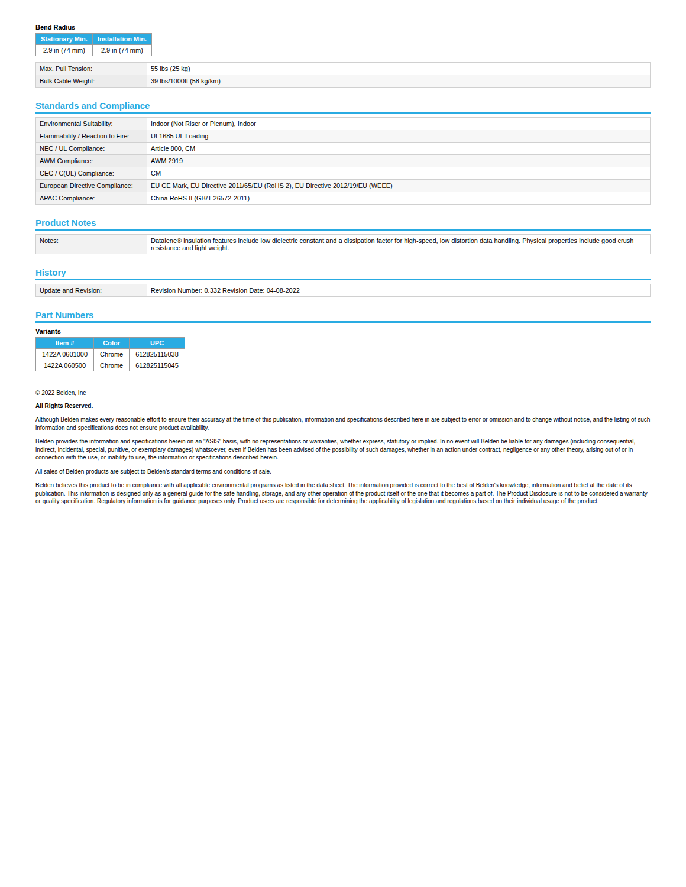Bend Radius
| Stationary Min. | Installation Min. |
| --- | --- |
| 2.9 in (74 mm) | 2.9 in (74 mm) |
| Max. Pull Tension: | 55 lbs (25 kg) |
| Bulk Cable Weight: | 39 lbs/1000ft (58 kg/km) |
Standards and Compliance
| Environmental Suitability: | Indoor (Not Riser or Plenum), Indoor |
| Flammability / Reaction to Fire: | UL1685 UL Loading |
| NEC / UL Compliance: | Article 800, CM |
| AWM Compliance: | AWM 2919 |
| CEC / C(UL) Compliance: | CM |
| European Directive Compliance: | EU CE Mark, EU Directive 2011/65/EU (RoHS 2), EU Directive 2012/19/EU (WEEE) |
| APAC Compliance: | China RoHS II (GB/T 26572-2011) |
Product Notes
| Notes: | Datalene® insulation features include low dielectric constant and a dissipation factor for high-speed, low distortion data handling. Physical properties include good crush resistance and light weight. |
History
| Update and Revision: | Revision Number: 0.332 Revision Date: 04-08-2022 |
Part Numbers
Variants
| Item # | Color | UPC |
| --- | --- | --- |
| 1422A 0601000 | Chrome | 612825115038 |
| 1422A 060500 | Chrome | 612825115045 |
© 2022 Belden, Inc
All Rights Reserved.
Although Belden makes every reasonable effort to ensure their accuracy at the time of this publication, information and specifications described here in are subject to error or omission and to change without notice, and the listing of such information and specifications does not ensure product availability.
Belden provides the information and specifications herein on an "ASIS" basis, with no representations or warranties, whether express, statutory or implied. In no event will Belden be liable for any damages (including consequential, indirect, incidental, special, punitive, or exemplary damages) whatsoever, even if Belden has been advised of the possibility of such damages, whether in an action under contract, negligence or any other theory, arising out of or in connection with the use, or inability to use, the information or specifications described herein.
All sales of Belden products are subject to Belden's standard terms and conditions of sale.
Belden believes this product to be in compliance with all applicable environmental programs as listed in the data sheet. The information provided is correct to the best of Belden's knowledge, information and belief at the date of its publication. This information is designed only as a general guide for the safe handling, storage, and any other operation of the product itself or the one that it becomes a part of. The Product Disclosure is not to be considered a warranty or quality specification. Regulatory information is for guidance purposes only. Product users are responsible for determining the applicability of legislation and regulations based on their individual usage of the product.